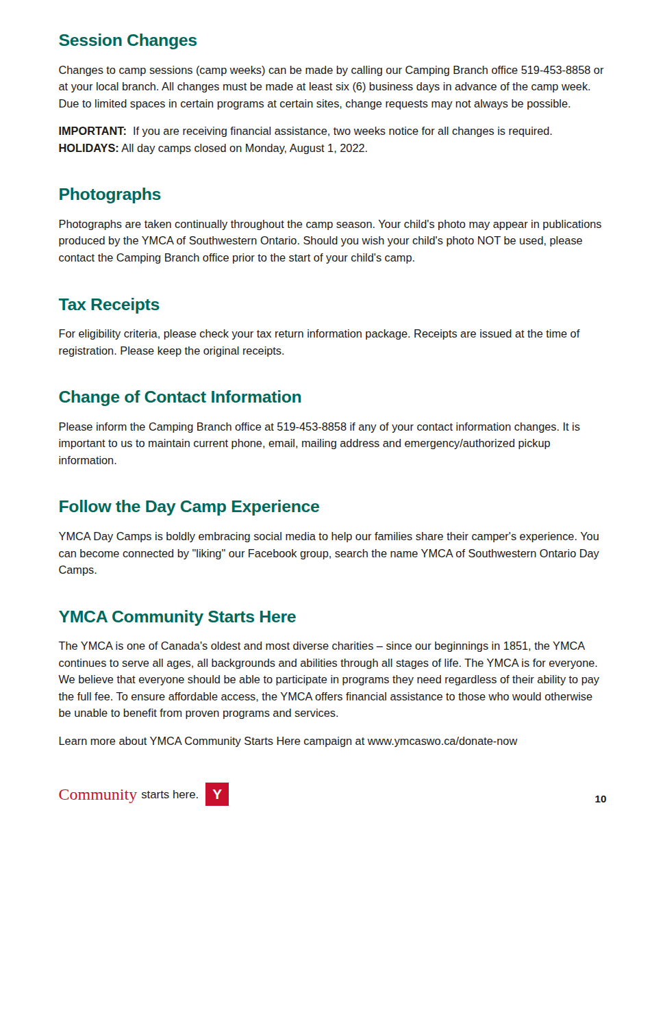Session Changes
Changes to camp sessions (camp weeks) can be made by calling our Camping Branch office 519-453-8858 or at your local branch. All changes must be made at least six (6) business days in advance of the camp week. Due to limited spaces in certain programs at certain sites, change requests may not always be possible.
IMPORTANT: If you are receiving financial assistance, two weeks notice for all changes is required.
HOLIDAYS: All day camps closed on Monday, August 1, 2022.
Photographs
Photographs are taken continually throughout the camp season. Your child's photo may appear in publications produced by the YMCA of Southwestern Ontario. Should you wish your child's photo NOT be used, please contact the Camping Branch office prior to the start of your child's camp.
Tax Receipts
For eligibility criteria, please check your tax return information package. Receipts are issued at the time of registration. Please keep the original receipts.
Change of Contact Information
Please inform the Camping Branch office at 519-453-8858 if any of your contact information changes. It is important to us to maintain current phone, email, mailing address and emergency/authorized pickup information.
Follow the Day Camp Experience
YMCA Day Camps is boldly embracing social media to help our families share their camper's experience. You can become connected by "liking" our Facebook group, search the name YMCA of Southwestern Ontario Day Camps.
YMCA Community Starts Here
The YMCA is one of Canada's oldest and most diverse charities – since our beginnings in 1851, the YMCA continues to serve all ages, all backgrounds and abilities through all stages of life. The YMCA is for everyone. We believe that everyone should be able to participate in programs they need regardless of their ability to pay the full fee. To ensure affordable access, the YMCA offers financial assistance to those who would otherwise be unable to benefit from proven programs and services.
Learn more about YMCA Community Starts Here campaign at www.ymcaswo.ca/donate-now
Community starts here.
10